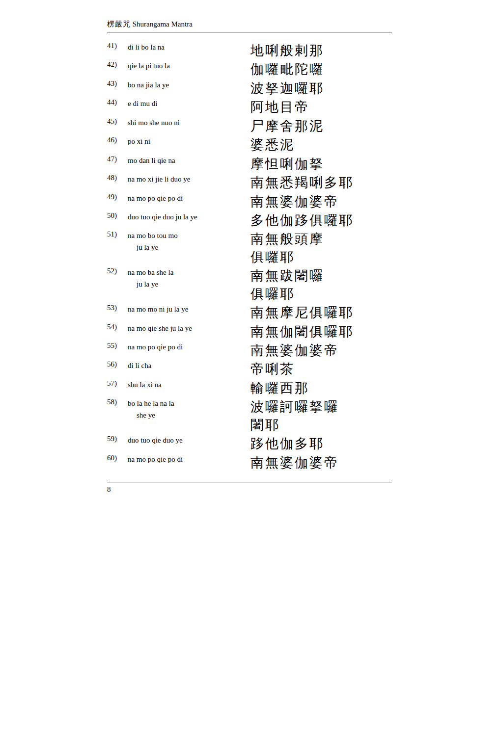楞嚴咒 Shurangama Mantra
| 41) | di li bo la na | 地唎般剌那 |
| 42) | qie la pi tuo la | 伽囉毗陀囉 |
| 43) | bo na jia la ye | 波拏迦囉耶 |
| 44) | e di mu di | 阿地目帝 |
| 45) | shi mo she nuo ni | 尸摩舍那泥 |
| 46) | po xi ni | 婆悉泥 |
| 47) | mo dan li qie na | 摩怛唎伽拏 |
| 48) | na mo xi jie li duo ye | 南無悉羯唎多耶 |
| 49) | na mo po qie po di | 南無婆伽婆帝 |
| 50) | duo tuo qie duo ju la ye | 多他伽跢俱囉耶 |
| 51) | na mo bo tou mo ju la ye | 南無般頭摩 俱囉耶 |
| 52) | na mo ba she la ju la ye | 南無跋闍囉 俱囉耶 |
| 53) | na mo mo ni ju la ye | 南無摩尼俱囉耶 |
| 54) | na mo qie she ju la ye | 南無伽闍俱囉耶 |
| 55) | na mo po qie po di | 南無婆伽婆帝 |
| 56) | di li cha | 帝唎茶 |
| 57) | shu la xi na | 輸囉西那 |
| 58) | bo la he la na la she ye | 波囉訶囉拏囉 闍耶 |
| 59) | duo tuo qie duo ye | 跢他伽多耶 |
| 60) | na mo po qie po di | 南無婆伽婆帝 |
8